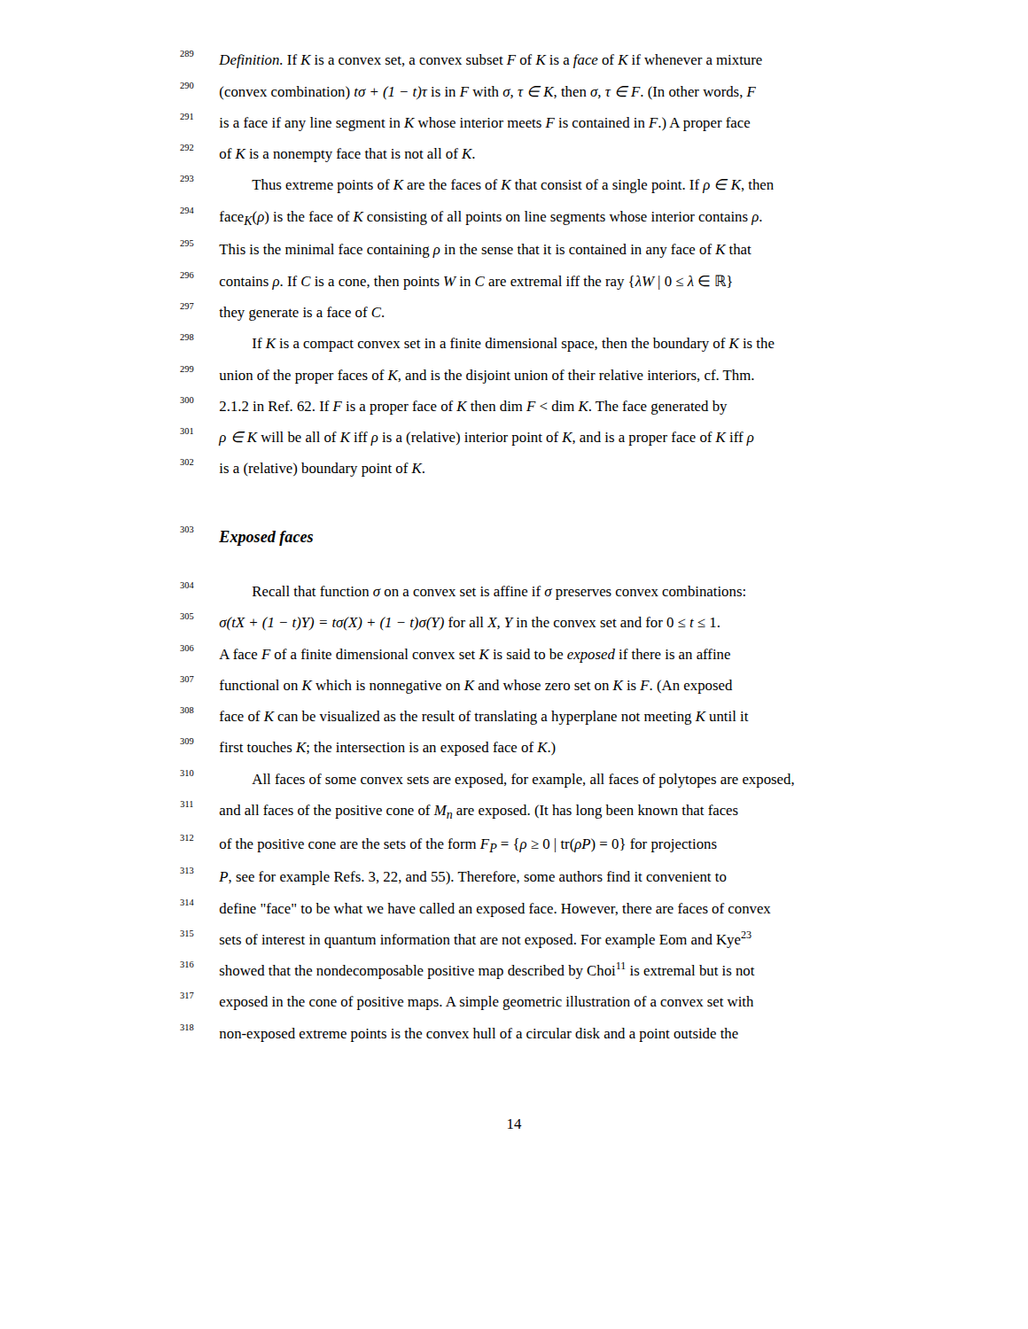289
Definition. If K is a convex set, a convex subset F of K is a face of K if whenever a mixture
290
(convex combination) tσ + (1 − t)τ is in F with σ, τ ∈ K, then σ, τ ∈ F. (In other words, F
291
is a face if any line segment in K whose interior meets F is contained in F.) A proper face
292
of K is a nonempty face that is not all of K.
293
Thus extreme points of K are the faces of K that consist of a single point. If ρ ∈ K, then
294
faceK(ρ) is the face of K consisting of all points on line segments whose interior contains ρ.
295
This is the minimal face containing ρ in the sense that it is contained in any face of K that
296
contains ρ. If C is a cone, then points W in C are extremal iff the ray {λW | 0 ≤ λ ∈ ℝ}
297
they generate is a face of C.
298
If K is a compact convex set in a finite dimensional space, then the boundary of K is the
299
union of the proper faces of K, and is the disjoint union of their relative interiors, cf. Thm.
300
2.1.2 in Ref. 62. If F is a proper face of K then dim F < dim K. The face generated by
301
ρ ∈ K will be all of K iff ρ is a (relative) interior point of K, and is a proper face of K iff ρ
302
is a (relative) boundary point of K.
303
Exposed faces
304
Recall that function σ on a convex set is affine if σ preserves convex combinations:
305
σ(tX + (1 − t)Y) = tσ(X) + (1 − t)σ(Y) for all X, Y in the convex set and for 0 ≤ t ≤ 1.
306
A face F of a finite dimensional convex set K is said to be exposed if there is an affine
307
functional on K which is nonnegative on K and whose zero set on K is F. (An exposed
308
face of K can be visualized as the result of translating a hyperplane not meeting K until it
309
first touches K; the intersection is an exposed face of K.)
310
All faces of some convex sets are exposed, for example, all faces of polytopes are exposed,
311
and all faces of the positive cone of Mn are exposed. (It has long been known that faces
312
of the positive cone are the sets of the form FP = {ρ ≥ 0 | tr(ρP) = 0} for projections
313
P, see for example Refs. 3, 22, and 55). Therefore, some authors find it convenient to
314
define "face" to be what we have called an exposed face. However, there are faces of convex
315
sets of interest in quantum information that are not exposed. For example Eom and Kye23
316
showed that the nondecomposable positive map described by Choi11 is extremal but is not
317
exposed in the cone of positive maps. A simple geometric illustration of a convex set with
318
non-exposed extreme points is the convex hull of a circular disk and a point outside the
14